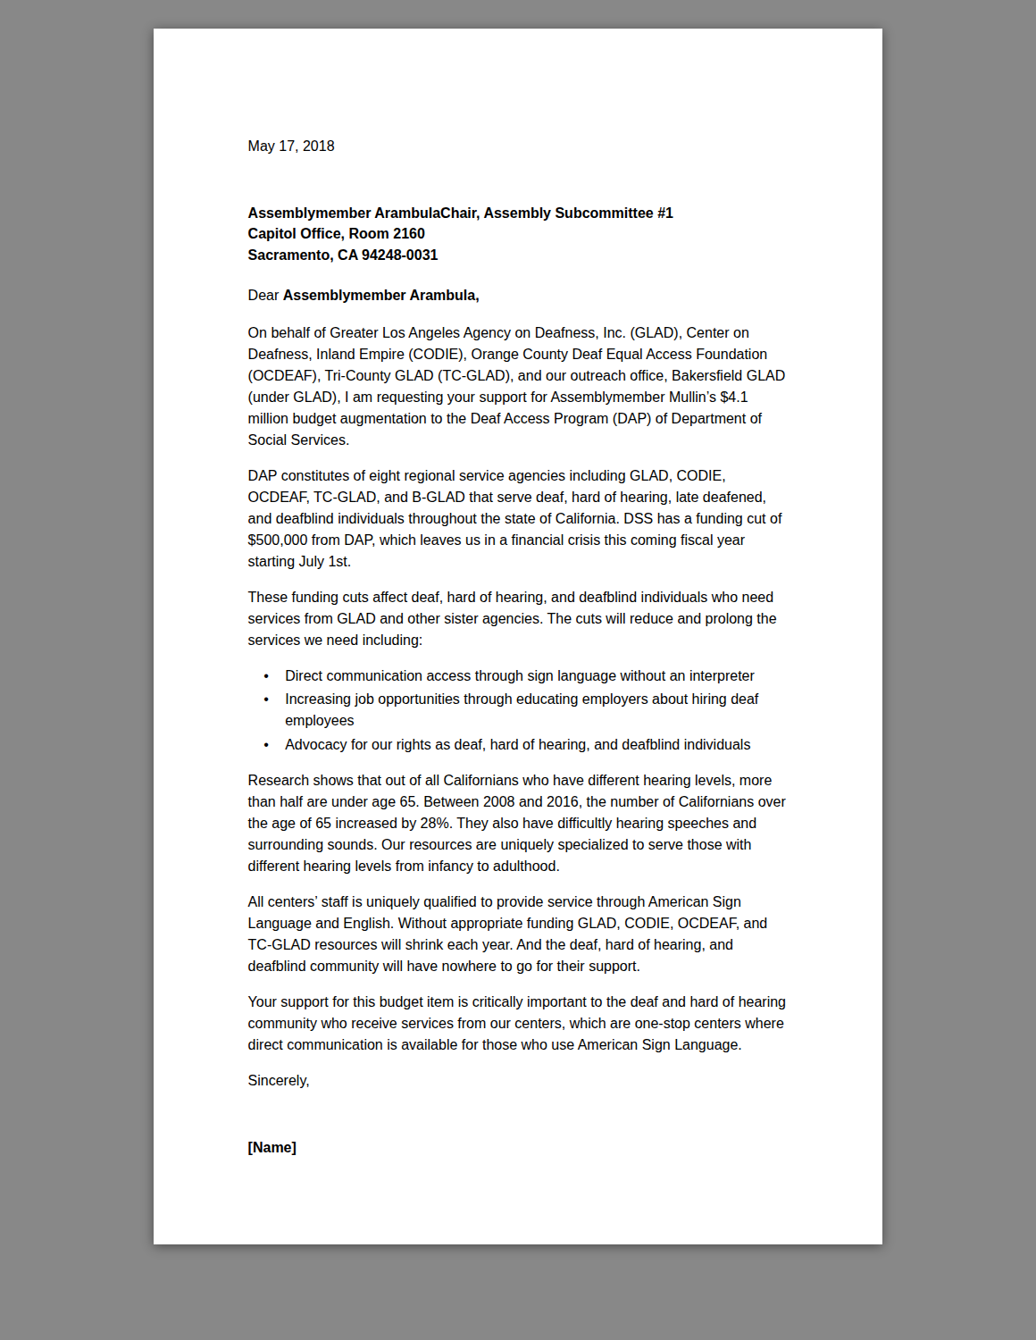May 17, 2018
Assemblymember ArambulaChair, Assembly Subcommittee #1
Capitol Office, Room 2160
Sacramento, CA 94248-0031
Dear Assemblymember Arambula,
On behalf of Greater Los Angeles Agency on Deafness, Inc. (GLAD), Center on Deafness, Inland Empire (CODIE), Orange County Deaf Equal Access Foundation (OCDEAF), Tri-County GLAD (TC-GLAD), and our outreach office, Bakersfield GLAD (under GLAD), I am requesting your support for Assemblymember Mullin’s $4.1 million budget augmentation to the Deaf Access Program (DAP) of Department of Social Services.
DAP constitutes of eight regional service agencies including GLAD, CODIE, OCDEAF, TC-GLAD, and B-GLAD that serve deaf, hard of hearing, late deafened, and deafblind individuals throughout the state of California. DSS has a funding cut of $500,000 from DAP, which leaves us in a financial crisis this coming fiscal year starting July 1st.
These funding cuts affect deaf, hard of hearing, and deafblind individuals who need services from GLAD and other sister agencies. The cuts will reduce and prolong the services we need including:
Direct communication access through sign language without an interpreter
Increasing job opportunities through educating employers about hiring deaf employees
Advocacy for our rights as deaf, hard of hearing, and deafblind individuals
Research shows that out of all Californians who have different hearing levels, more than half are under age 65. Between 2008 and 2016, the number of Californians over the age of 65 increased by 28%. They also have difficultly hearing speeches and surrounding sounds. Our resources are uniquely specialized to serve those with different hearing levels from infancy to adulthood.
All centers’ staff is uniquely qualified to provide service through American Sign Language and English. Without appropriate funding GLAD, CODIE, OCDEAF, and TC-GLAD resources will shrink each year. And the deaf, hard of hearing, and deafblind community will have nowhere to go for their support.
Your support for this budget item is critically important to the deaf and hard of hearing community who receive services from our centers, which are one-stop centers where direct communication is available for those who use American Sign Language.
Sincerely,
[Name]